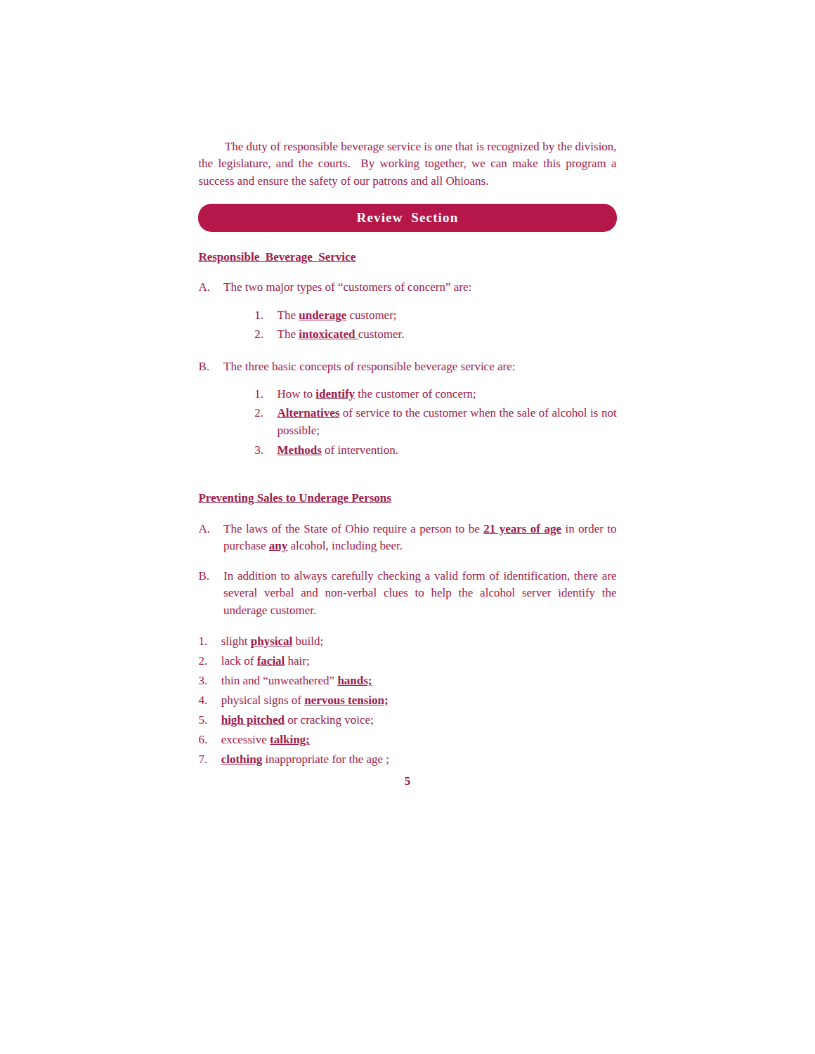The duty of responsible beverage service is one that is recognized by the division, the legislature, and the courts. By working together, we can make this program a success and ensure the safety of our patrons and all Ohioans.
Review Section
Responsible Beverage Service
A.
The two major types of “customers of concern” are:
1. The underage customer;
2. The intoxicated customer.
B.
The three basic concepts of responsible beverage service are:
1. How to identify the customer of concern;
2. Alternatives of service to the customer when the sale of alcohol is not possible;
3. Methods of intervention.
Preventing Sales to Underage Persons
A.
The laws of the State of Ohio require a person to be 21 years of age in order to purchase any alcohol, including beer.
B.
In addition to always carefully checking a valid form of identification, there are several verbal and non-verbal clues to help the alcohol server identify the underage customer.
1. slight physical build;
2. lack of facial hair;
3. thin and “unweathered” hands;
4. physical signs of nervous tension;
5. high pitched or cracking voice;
6. excessive talking;
7. clothing inappropriate for the age ;
5